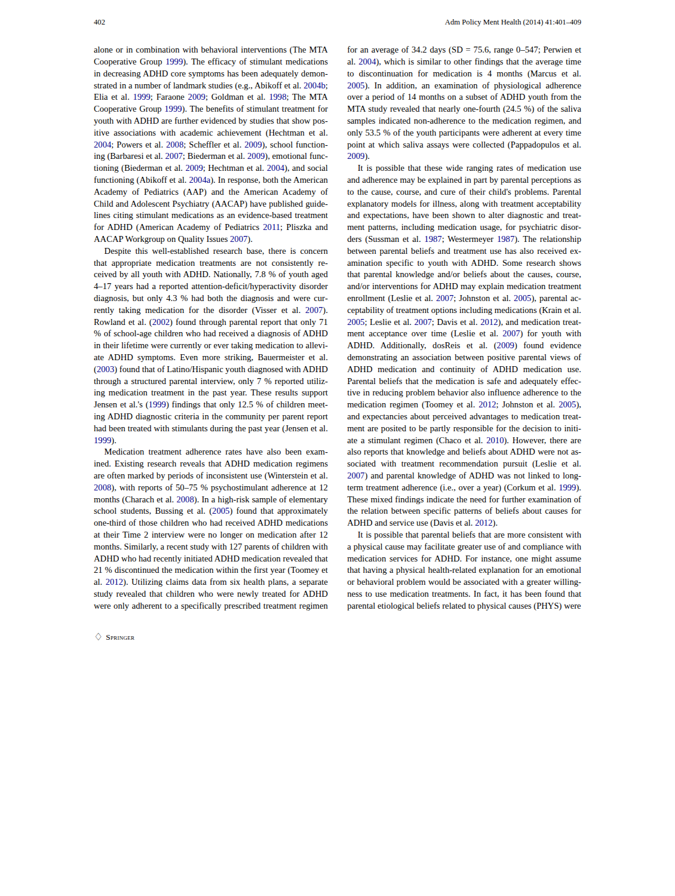402 Adm Policy Ment Health (2014) 41:401–409
alone or in combination with behavioral interventions (The MTA Cooperative Group 1999). The efficacy of stimulant medications in decreasing ADHD core symptoms has been adequately demonstrated in a number of landmark studies (e.g., Abikoff et al. 2004b; Elia et al. 1999; Faraone 2009; Goldman et al. 1998; The MTA Cooperative Group 1999). The benefits of stimulant treatment for youth with ADHD are further evidenced by studies that show positive associations with academic achievement (Hechtman et al. 2004; Powers et al. 2008; Scheffler et al. 2009), school functioning (Barbaresi et al. 2007; Biederman et al. 2009), emotional functioning (Biederman et al. 2009; Hechtman et al. 2004), and social functioning (Abikoff et al. 2004a). In response, both the American Academy of Pediatrics (AAP) and the American Academy of Child and Adolescent Psychiatry (AACAP) have published guidelines citing stimulant medications as an evidence-based treatment for ADHD (American Academy of Pediatrics 2011; Pliszka and AACAP Workgroup on Quality Issues 2007).
Despite this well-established research base, there is concern that appropriate medication treatments are not consistently received by all youth with ADHD. Nationally, 7.8 % of youth aged 4–17 years had a reported attention-deficit/hyperactivity disorder diagnosis, but only 4.3 % had both the diagnosis and were currently taking medication for the disorder (Visser et al. 2007). Rowland et al. (2002) found through parental report that only 71 % of school-age children who had received a diagnosis of ADHD in their lifetime were currently or ever taking medication to alleviate ADHD symptoms. Even more striking, Bauermeister et al. (2003) found that of Latino/Hispanic youth diagnosed with ADHD through a structured parental interview, only 7 % reported utilizing medication treatment in the past year. These results support Jensen et al.'s (1999) findings that only 12.5 % of children meeting ADHD diagnostic criteria in the community per parent report had been treated with stimulants during the past year (Jensen et al. 1999).
Medication treatment adherence rates have also been examined. Existing research reveals that ADHD medication regimens are often marked by periods of inconsistent use (Winterstein et al. 2008), with reports of 50–75 % psychostimulant adherence at 12 months (Charach et al. 2008). In a high-risk sample of elementary school students, Bussing et al. (2005) found that approximately one-third of those children who had received ADHD medications at their Time 2 interview were no longer on medication after 12 months. Similarly, a recent study with 127 parents of children with ADHD who had recently initiated ADHD medication revealed that 21 % discontinued the medication within the first year (Toomey et al. 2012). Utilizing claims data from six health plans, a separate study revealed that children who were newly treated for ADHD were only adherent to a specifically prescribed treatment regimen for an average of 34.2 days (SD = 75.6, range 0–547; Perwien et al. 2004), which is similar to other findings that the average time to discontinuation for medication is 4 months (Marcus et al. 2005). In addition, an examination of physiological adherence over a period of 14 months on a subset of ADHD youth from the MTA study revealed that nearly one-fourth (24.5 %) of the saliva samples indicated non-adherence to the medication regimen, and only 53.5 % of the youth participants were adherent at every time point at which saliva assays were collected (Pappadopulos et al. 2009).
It is possible that these wide ranging rates of medication use and adherence may be explained in part by parental perceptions as to the cause, course, and cure of their child's problems. Parental explanatory models for illness, along with treatment acceptability and expectations, have been shown to alter diagnostic and treatment patterns, including medication usage, for psychiatric disorders (Sussman et al. 1987; Westermeyer 1987). The relationship between parental beliefs and treatment use has also received examination specific to youth with ADHD. Some research shows that parental knowledge and/or beliefs about the causes, course, and/or interventions for ADHD may explain medication treatment enrollment (Leslie et al. 2007; Johnston et al. 2005), parental acceptability of treatment options including medications (Krain et al. 2005; Leslie et al. 2007; Davis et al. 2012), and medication treatment acceptance over time (Leslie et al. 2007) for youth with ADHD. Additionally, dosReis et al. (2009) found evidence demonstrating an association between positive parental views of ADHD medication and continuity of ADHD medication use. Parental beliefs that the medication is safe and adequately effective in reducing problem behavior also influence adherence to the medication regimen (Toomey et al. 2012; Johnston et al. 2005), and expectancies about perceived advantages to medication treatment are posited to be partly responsible for the decision to initiate a stimulant regimen (Chaco et al. 2010). However, there are also reports that knowledge and beliefs about ADHD were not associated with treatment recommendation pursuit (Leslie et al. 2007) and parental knowledge of ADHD was not linked to long-term treatment adherence (i.e., over a year) (Corkum et al. 1999). These mixed findings indicate the need for further examination of the relation between specific patterns of beliefs about causes for ADHD and service use (Davis et al. 2012).
It is possible that parental beliefs that are more consistent with a physical cause may facilitate greater use of and compliance with medication services for ADHD. For instance, one might assume that having a physical health-related explanation for an emotional or behavioral problem would be associated with a greater willingness to use medication treatments. In fact, it has been found that parental etiological beliefs related to physical causes (PHYS) were
♢ Springer